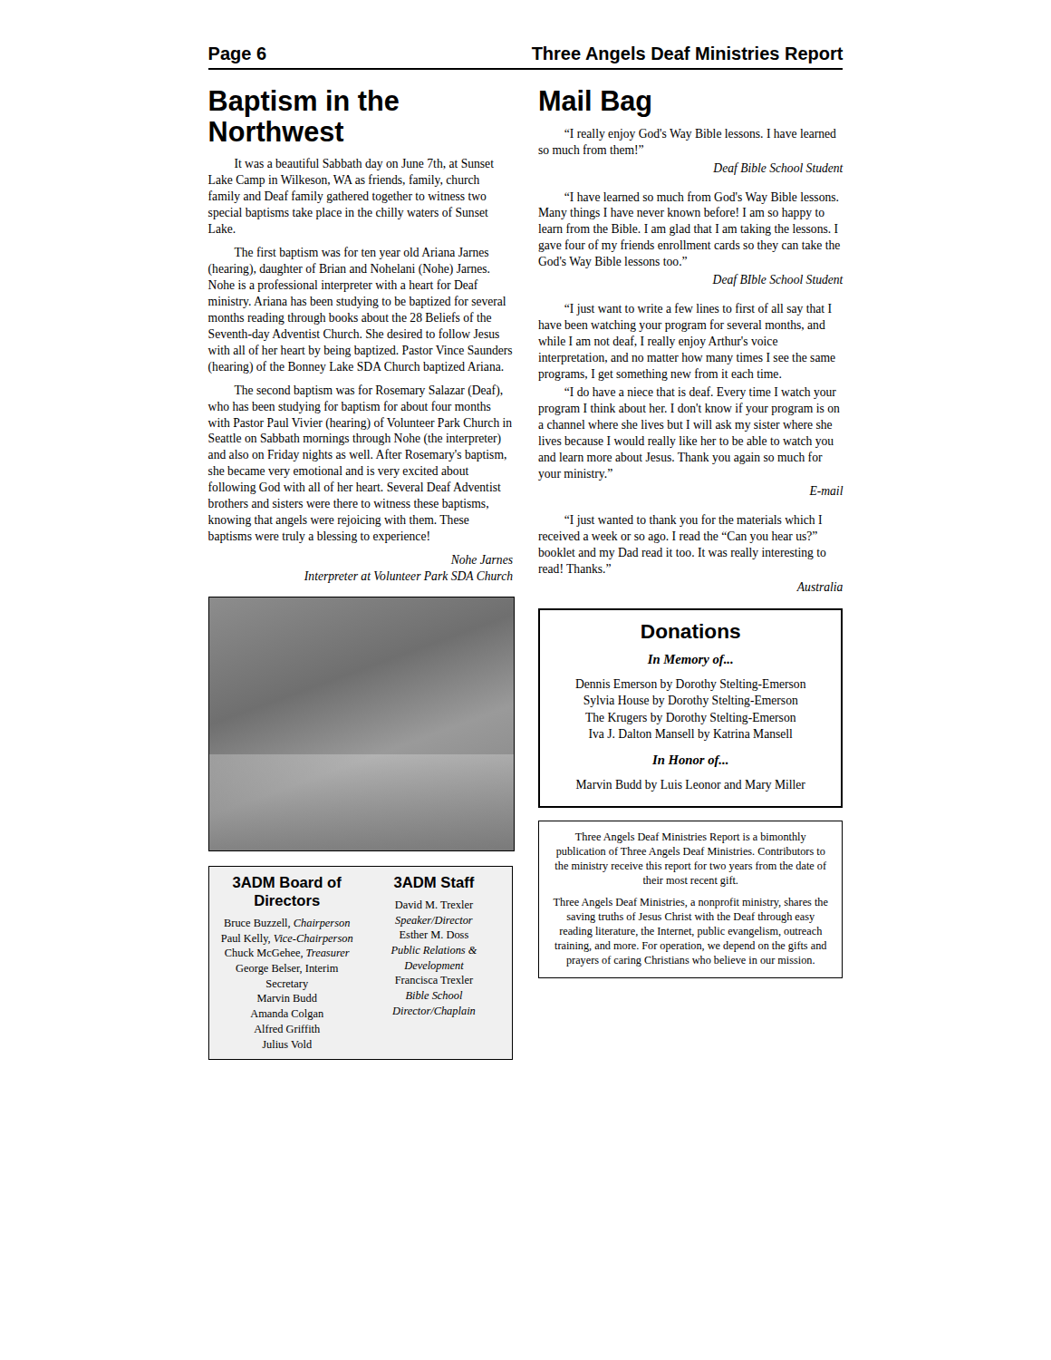Page 6 Three Angels Deaf Ministries Report
Baptism in the Northwest
It was a beautiful Sabbath day on June 7th, at Sunset Lake Camp in Wilkeson, WA as friends, family, church family and Deaf family gathered together to witness two special baptisms take place in the chilly waters of Sunset Lake.
The first baptism was for ten year old Ariana Jarnes (hearing), daughter of Brian and Nohelani (Nohe) Jarnes. Nohe is a professional interpreter with a heart for Deaf ministry. Ariana has been studying to be baptized for several months reading through books about the 28 Beliefs of the Seventh-day Adventist Church. She desired to follow Jesus with all of her heart by being baptized. Pastor Vince Saunders (hearing) of the Bonney Lake SDA Church baptized Ariana.
The second baptism was for Rosemary Salazar (Deaf), who has been studying for baptism for about four months with Pastor Paul Vivier (hearing) of Volunteer Park Church in Seattle on Sabbath mornings through Nohe (the interpreter) and also on Friday nights as well. After Rosemary's baptism, she became very emotional and is very excited about following God with all of her heart. Several Deaf Adventist brothers and sisters were there to witness these baptisms, knowing that angels were rejoicing with them. These baptisms were truly a blessing to experience!
Nohe Jarnes
Interpreter at Volunteer Park SDA Church
3ADM Board of Directors
Bruce Buzzell, Chairperson
Paul Kelly, Vice-Chairperson
Chuck McGehee, Treasurer
George Belser, Interim Secretary
Marvin Budd
Amanda Colgan
Alfred Griffith
Julius Vold
3ADM Staff
David M. Trexler
Speaker/Director
Esther M. Doss
Public Relations & Development
Francisca Trexler
Bible School Director/Chaplain
Mail Bag
“I really enjoy God's Way Bible lessons. I have learned so much from them!”
Deaf Bible School Student
“I have learned so much from God's Way Bible lessons. Many things I have never known before! I am so happy to learn from the Bible. I am glad that I am taking the lessons. I gave four of my friends enrollment cards so they can take the God's Way Bible lessons too.”
Deaf BIble School Student
“I just want to write a few lines to first of all say that I have been watching your program for several months, and while I am not deaf, I really enjoy Arthur's voice interpretation, and no matter how many times I see the same programs, I get something new from it each time.
“I do have a niece that is deaf. Every time I watch your program I think about her. I don't know if your program is on a channel where she lives but I will ask my sister where she lives because I would really like her to be able to watch you and learn more about Jesus. Thank you again so much for your ministry.”
E-mail
“I just wanted to thank you for the materials which I received a week or so ago. I read the “Can you hear us?” booklet and my Dad read it too. It was really interesting to read! Thanks.”
Australia
Donations
In Memory of...
Dennis Emerson by Dorothy Stelting-Emerson
Sylvia House by Dorothy Stelting-Emerson
The Krugers by Dorothy Stelting-Emerson
Iva J. Dalton Mansell by Katrina Mansell
In Honor of...
Marvin Budd by Luis Leonor and Mary Miller
Three Angels Deaf Ministries Report is a bimonthly publication of Three Angels Deaf Ministries. Contributors to the ministry receive this report for two years from the date of their most recent gift.
Three Angels Deaf Ministries, a nonprofit ministry, shares the saving truths of Jesus Christ with the Deaf through easy reading literature, the Internet, public evangelism, outreach training, and more. For operation, we depend on the gifts and prayers of caring Christians who believe in our mission.